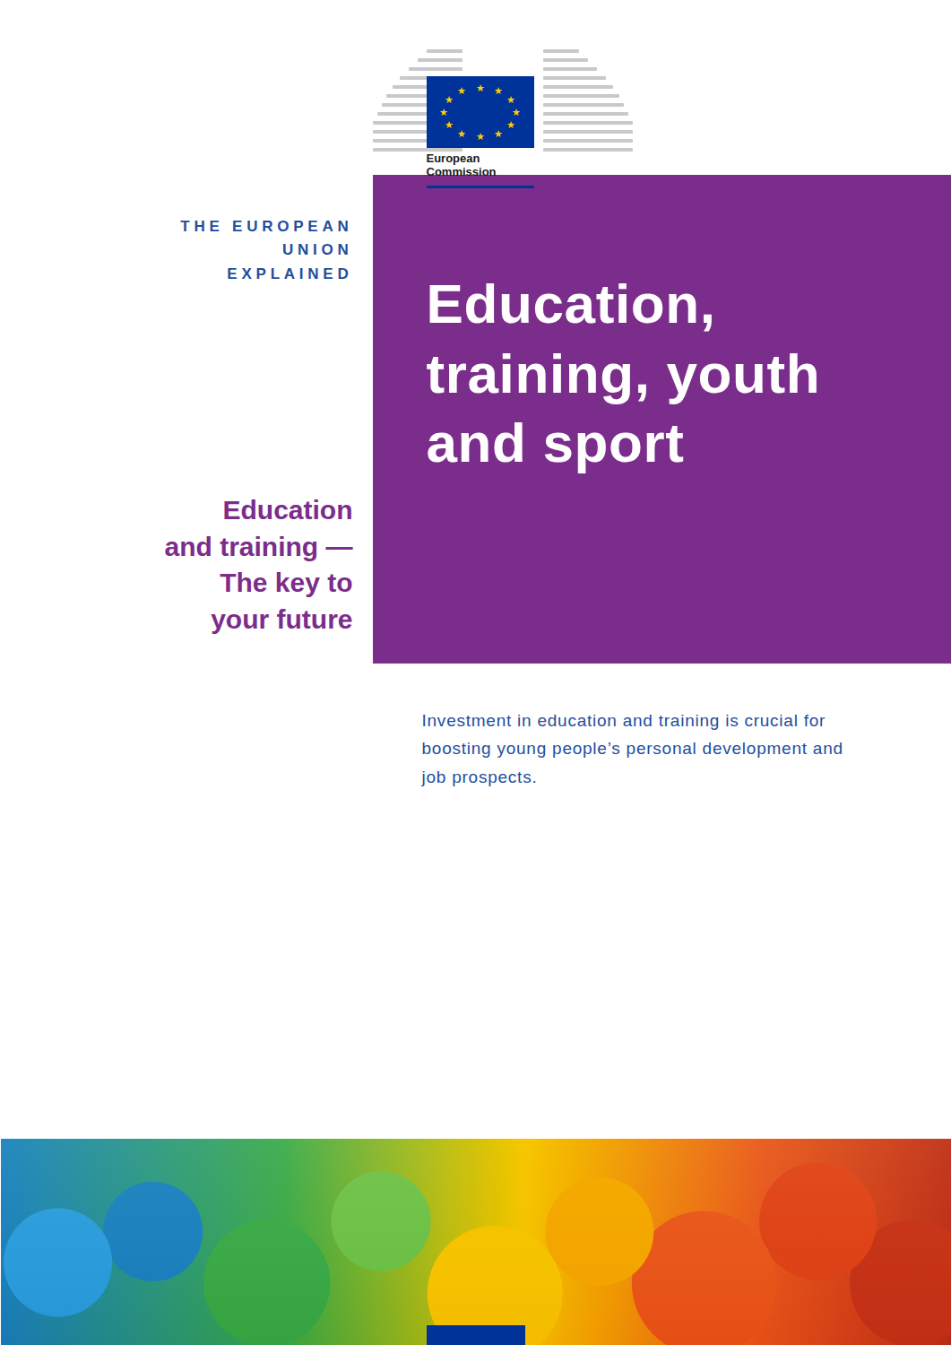The European
Union
explained
Education
and training —
The key to
your future
Education,
training, youth
and sport
★ ★ ★ ★ ★ ★ ★ ★ ★ ★ ★ ★
European
Commission
Investment in education and training is crucial for boosting young people’s personal development and job prospects.